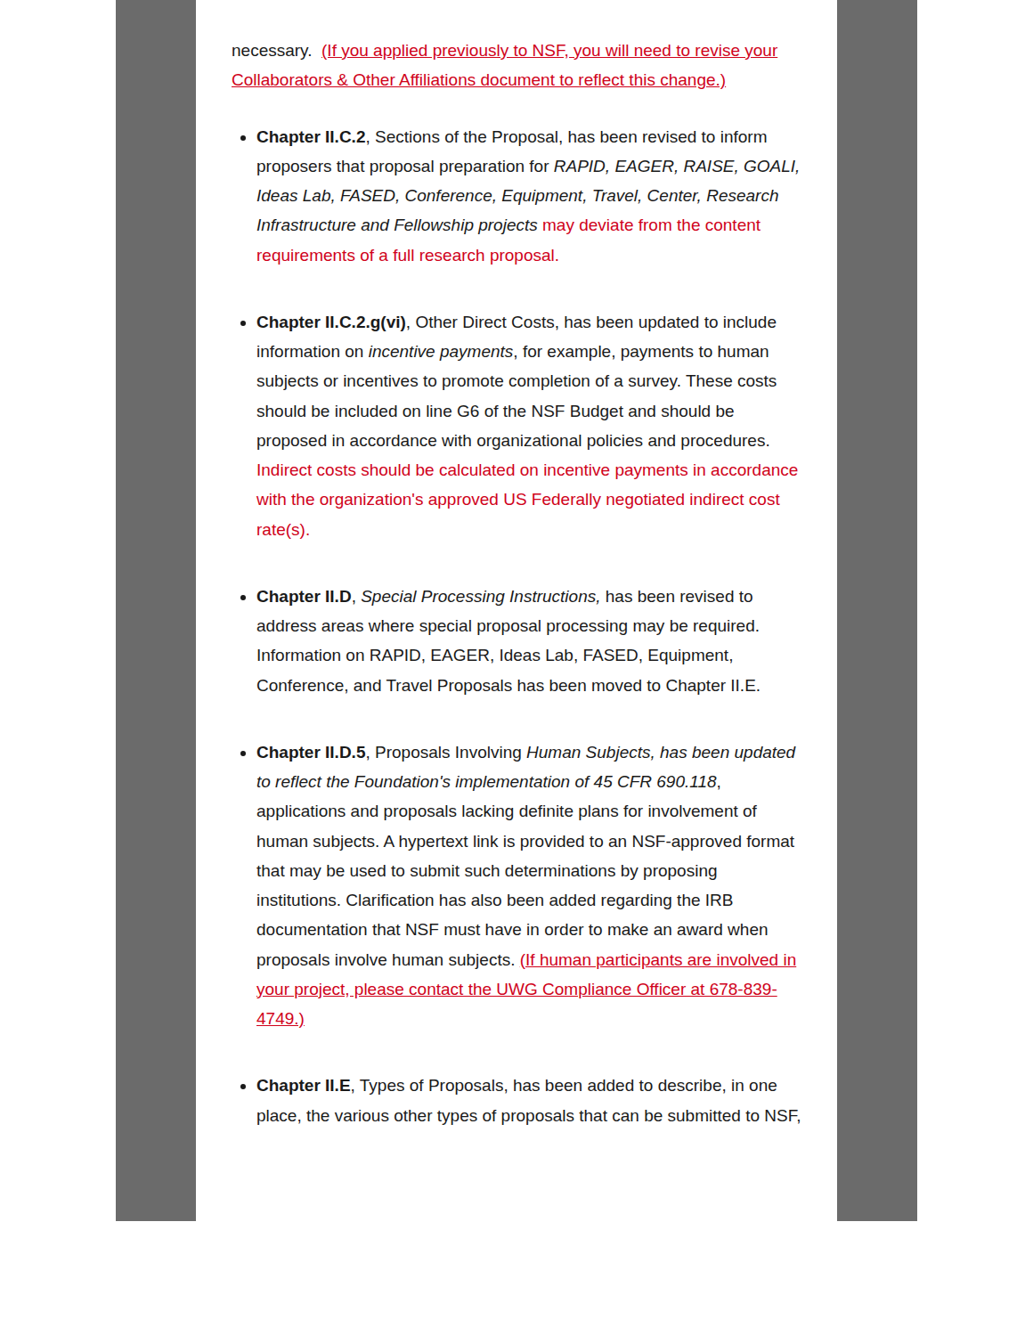necessary. (If you applied previously to NSF, you will need to revise your Collaborators & Other Affiliations document to reflect this change.)
Chapter II.C.2, Sections of the Proposal, has been revised to inform proposers that proposal preparation for RAPID, EAGER, RAISE, GOALI, Ideas Lab, FASED, Conference, Equipment, Travel, Center, Research Infrastructure and Fellowship projects may deviate from the content requirements of a full research proposal.
Chapter II.C.2.g(vi), Other Direct Costs, has been updated to include information on incentive payments, for example, payments to human subjects or incentives to promote completion of a survey. These costs should be included on line G6 of the NSF Budget and should be proposed in accordance with organizational policies and procedures. Indirect costs should be calculated on incentive payments in accordance with the organization's approved US Federally negotiated indirect cost rate(s).
Chapter II.D, Special Processing Instructions, has been revised to address areas where special proposal processing may be required. Information on RAPID, EAGER, Ideas Lab, FASED, Equipment, Conference, and Travel Proposals has been moved to Chapter II.E.
Chapter II.D.5, Proposals Involving Human Subjects, has been updated to reflect the Foundation's implementation of 45 CFR 690.118, applications and proposals lacking definite plans for involvement of human subjects. A hypertext link is provided to an NSF-approved format that may be used to submit such determinations by proposing institutions. Clarification has also been added regarding the IRB documentation that NSF must have in order to make an award when proposals involve human subjects. (If human participants are involved in your project, please contact the UWG Compliance Officer at 678-839-4749.)
Chapter II.E, Types of Proposals, has been added to describe, in one place, the various other types of proposals that can be submitted to NSF,